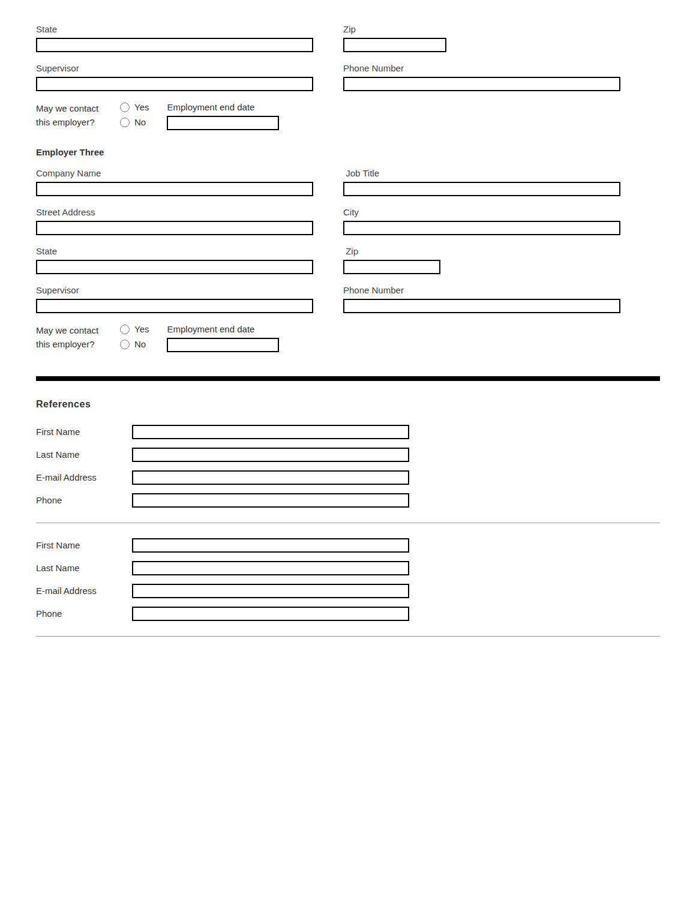State
Zip
Supervisor
Phone Number
May we contact this employer?
Yes
No
Employment end date
Employer Three
Company Name
Job Title
Street Address
City
State
Zip
Supervisor
Phone Number
May we contact this employer?
Yes
No
Employment end date
References
First Name
Last Name
E-mail Address
Phone
First Name
Last Name
E-mail Address
Phone